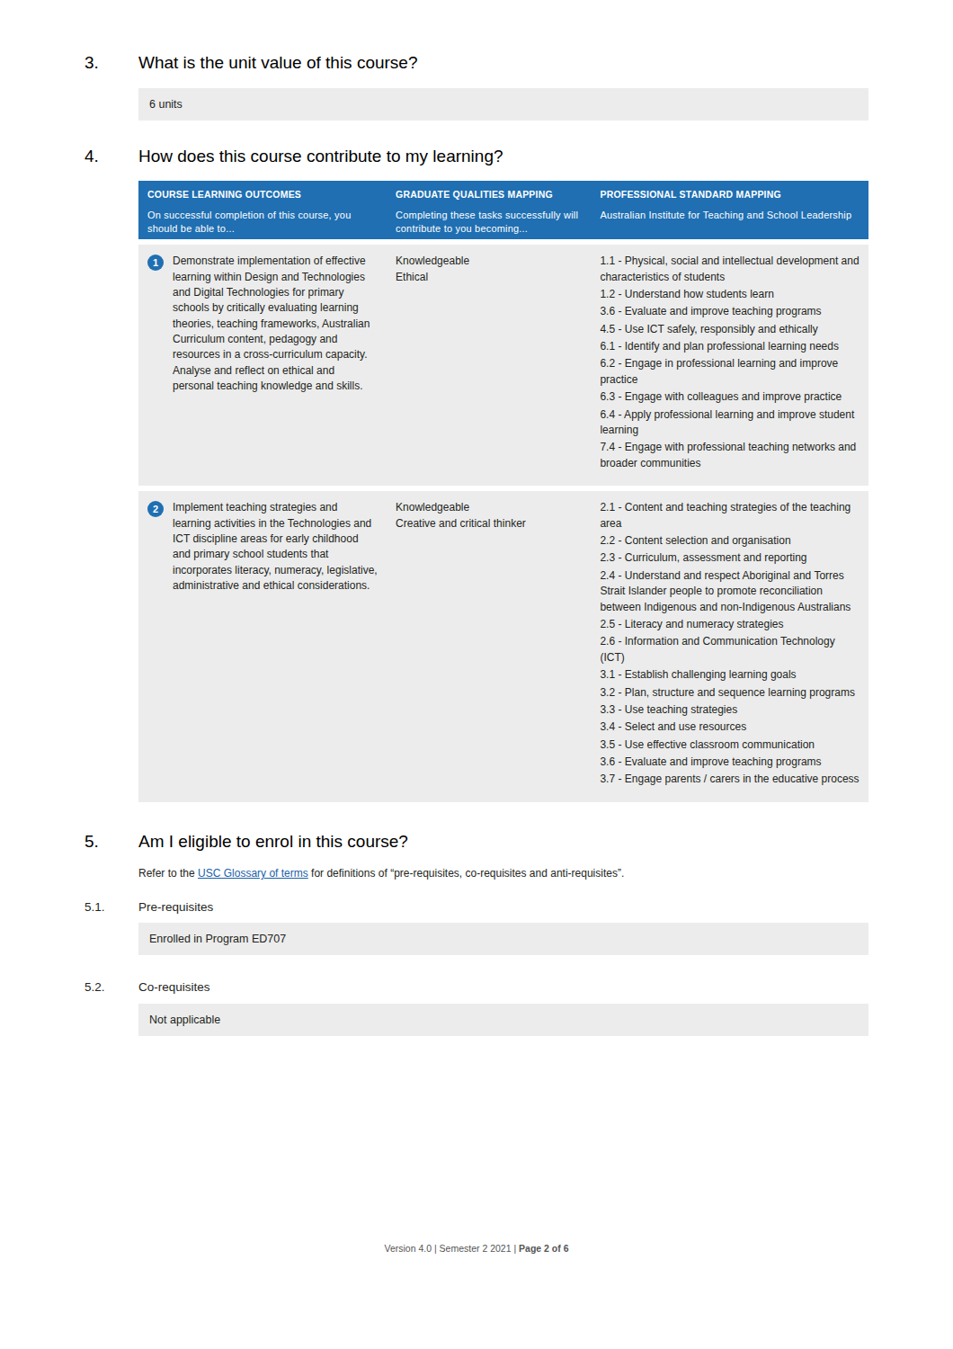3.
What is the unit value of this course?
6 units
4.
How does this course contribute to my learning?
| COURSE LEARNING OUTCOMES On successful completion of this course, you should be able to... | GRADUATE QUALITIES MAPPING Completing these tasks successfully will contribute to you becoming... | PROFESSIONAL STANDARD MAPPING Australian Institute for Teaching and School Leadership |
| --- | --- | --- |
| 1 Demonstrate implementation of effective learning within Design and Technologies and Digital Technologies for primary schools by critically evaluating learning theories, teaching frameworks, Australian Curriculum content, pedagogy and resources in a cross-curriculum capacity. Analyse and reflect on ethical and personal teaching knowledge and skills. | Knowledgeable Ethical | 1.1 - Physical, social and intellectual development and characteristics of students 1.2 - Understand how students learn 3.6 - Evaluate and improve teaching programs 4.5 - Use ICT safely, responsibly and ethically 6.1 - Identify and plan professional learning needs 6.2 - Engage in professional learning and improve practice 6.3 - Engage with colleagues and improve practice 6.4 - Apply professional learning and improve student learning 7.4 - Engage with professional teaching networks and broader communities |
| 2 Implement teaching strategies and learning activities in the Technologies and ICT discipline areas for early childhood and primary school students that incorporates literacy, numeracy, legislative, administrative and ethical considerations. | Knowledgeable Creative and critical thinker | 2.1 - Content and teaching strategies of the teaching area 2.2 - Content selection and organisation 2.3 - Curriculum, assessment and reporting 2.4 - Understand and respect Aboriginal and Torres Strait Islander people to promote reconciliation between Indigenous and non-Indigenous Australians 2.5 - Literacy and numeracy strategies 2.6 - Information and Communication Technology (ICT) 3.1 - Establish challenging learning goals 3.2 - Plan, structure and sequence learning programs 3.3 - Use teaching strategies 3.4 - Select and use resources 3.5 - Use effective classroom communication 3.6 - Evaluate and improve teaching programs 3.7 - Engage parents / carers in the educative process |
5.
Am I eligible to enrol in this course?
Refer to the USC Glossary of terms for definitions of “pre-requisites, co-requisites and anti-requisites”.
5.1.
Pre-requisites
Enrolled in Program ED707
5.2.
Co-requisites
Not applicable
Version 4.0 | Semester 2 2021 | Page 2 of 6